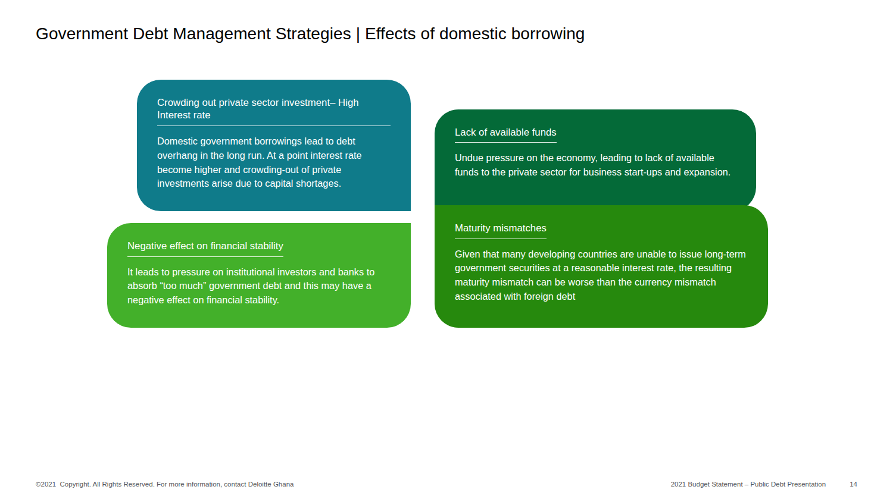Government Debt Management Strategies | Effects of domestic borrowing
Crowding out private sector investment– High Interest rate
Domestic government borrowings lead to debt overhang in the long run. At a point interest rate become higher and crowding-out of private investments arise due to capital shortages.
Lack of available funds
Undue pressure on the economy, leading to lack of available funds to the private sector for business start-ups and expansion.
Negative effect on financial stability
It leads to pressure on institutional investors and banks to absorb “too much” government debt and this may have a negative effect on financial stability.
Maturity mismatches
Given that many developing countries are unable to issue long-term government securities at a reasonable interest rate, the resulting maturity mismatch can be worse than the currency mismatch associated with foreign debt
©2021 Copyright. All Rights Reserved. For more information, contact Deloitte Ghana
2021 Budget Statement – Public Debt Presentation 14